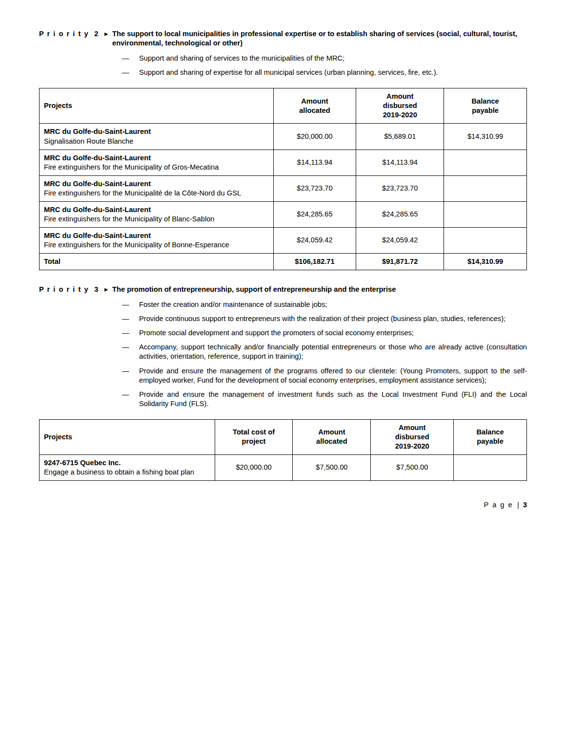P r i o r i t y 2 ▸
The support to local municipalities in professional expertise or to establish sharing of services (social, cultural, tourist, environmental, technological or other)
Support and sharing of services to the municipalities of the MRC;
Support and sharing of expertise for all municipal services (urban planning, services, fire, etc.).
| Projects | Amount allocated | Amount disbursed 2019-2020 | Balance payable |
| --- | --- | --- | --- |
| MRC du Golfe-du-Saint-Laurent Signalisation Route Blanche | $20,000.00 | $5,689.01 | $14,310.99 |
| MRC du Golfe-du-Saint-Laurent Fire extinguishers for the Municipality of Gros-Mecatina | $14,113.94 | $14,113.94 | |
| MRC du Golfe-du-Saint-Laurent Fire extinguishers for the Municipalité de la Côte-Nord du GSL | $23,723.70 | $23,723.70 | |
| MRC du Golfe-du-Saint-Laurent Fire extinguishers for the Municipality of Blanc-Sablon | $24,285.65 | $24,285.65 | |
| MRC du Golfe-du-Saint-Laurent Fire extinguishers for the Municipality of Bonne-Esperance | $24,059.42 | $24,059.42 | |
| Total | $106,182.71 | $91,871.72 | $14,310.99 |
P r i o r i t y 3 ▸
The promotion of entrepreneurship, support of entrepreneurship and the enterprise
Foster the creation and/or maintenance of sustainable jobs;
Provide continuous support to entrepreneurs with the realization of their project (business plan, studies, references);
Promote social development and support the promoters of social economy enterprises;
Accompany, support technically and/or financially potential entrepreneurs or those who are already active (consultation activities, orientation, reference, support in training);
Provide and ensure the management of the programs offered to our clientele: (Young Promoters, support to the self-employed worker, Fund for the development of social economy enterprises, employment assistance services);
Provide and ensure the management of investment funds such as the Local Investment Fund (FLI) and the Local Solidarity Fund (FLS).
| Projects | Total cost of project | Amount allocated | Amount disbursed 2019-2020 | Balance payable |
| --- | --- | --- | --- | --- |
| 9247-6715 Quebec Inc. Engage a business to obtain a fishing boat plan | $20,000.00 | $7,500.00 | $7,500.00 | |
P a g e | 3